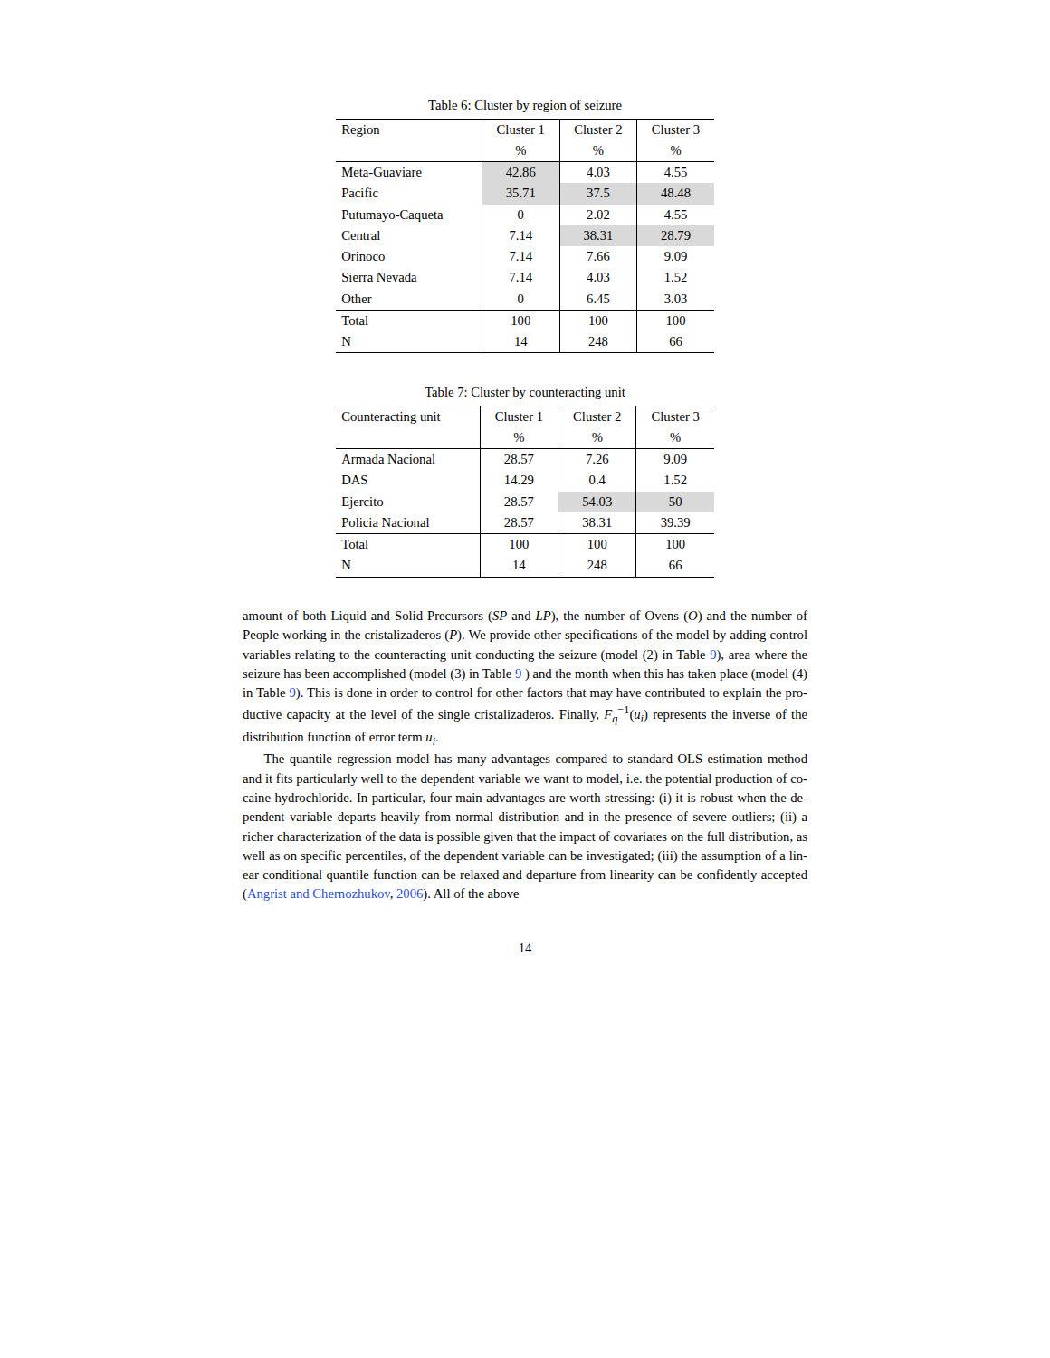Table 6: Cluster by region of seizure
| Region | Cluster 1 | Cluster 2 | Cluster 3 |
| | % | % | % |
| Meta-Guaviare | 42.86 | 4.03 | 4.55 |
| Pacific | 35.71 | 37.5 | 48.48 |
| Putumayo-Caqueta | 0 | 2.02 | 4.55 |
| Central | 7.14 | 38.31 | 28.79 |
| Orinoco | 7.14 | 7.66 | 9.09 |
| Sierra Nevada | 7.14 | 4.03 | 1.52 |
| Other | 0 | 6.45 | 3.03 |
| Total | 100 | 100 | 100 |
| N | 14 | 248 | 66 |
Table 7: Cluster by counteracting unit
| Counteracting unit | Cluster 1 | Cluster 2 | Cluster 3 |
| | % | % | % |
| Armada Nacional | 28.57 | 7.26 | 9.09 |
| DAS | 14.29 | 0.4 | 1.52 |
| Ejercito | 28.57 | 54.03 | 50 |
| Policia Nacional | 28.57 | 38.31 | 39.39 |
| Total | 100 | 100 | 100 |
| N | 14 | 248 | 66 |
amount of both Liquid and Solid Precursors (SP and LP), the number of Ovens (O) and the number of People working in the cristalizaderos (P). We provide other specifications of the model by adding control variables relating to the counteracting unit conducting the seizure (model (2) in Table 9), area where the seizure has been accomplished (model (3) in Table 9 ) and the month when this has taken place (model (4) in Table 9). This is done in order to control for other factors that may have contributed to explain the productive capacity at the level of the single cristalizaderos. Finally, Fq−1(ui) represents the inverse of the distribution function of error term ui.
The quantile regression model has many advantages compared to standard OLS estimation method and it fits particularly well to the dependent variable we want to model, i.e. the potential production of cocaine hydrochloride. In particular, four main advantages are worth stressing: (i) it is robust when the dependent variable departs heavily from normal distribution and in the presence of severe outliers; (ii) a richer characterization of the data is possible given that the impact of covariates on the full distribution, as well as on specific percentiles, of the dependent variable can be investigated; (iii) the assumption of a linear conditional quantile function can be relaxed and departure from linearity can be confidently accepted (Angrist and Chernozhukov, 2006). All of the above
14